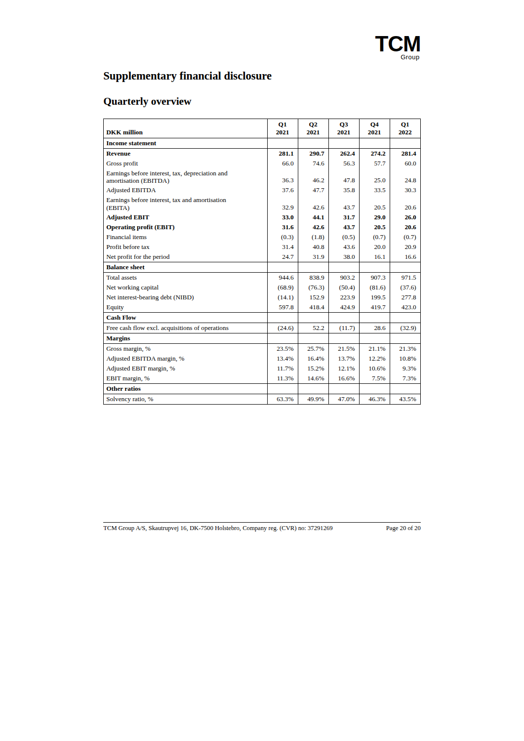TCM
Group
Supplementary financial disclosure
Quarterly overview
| DKK million | Q1 2021 | Q2 2021 | Q3 2021 | Q4 2021 | Q1 2022 |
| --- | --- | --- | --- | --- | --- |
| Income statement | | | | | |
| Revenue | 281.1 | 290.7 | 262.4 | 274.2 | 281.4 |
| Gross profit | 66.0 | 74.6 | 56.3 | 57.7 | 60.0 |
| Earnings before interest, tax, depreciation and amortisation (EBITDA) | 36.3 | 46.2 | 47.8 | 25.0 | 24.8 |
| Adjusted EBITDA | 37.6 | 47.7 | 35.8 | 33.5 | 30.3 |
| Earnings before interest, tax and amortisation (EBITA) | 32.9 | 42.6 | 43.7 | 20.5 | 20.6 |
| Adjusted EBIT | 33.0 | 44.1 | 31.7 | 29.0 | 26.0 |
| Operating profit (EBIT) | 31.6 | 42.6 | 43.7 | 20.5 | 20.6 |
| Financial items | (0.3) | (1.8) | (0.5) | (0.7) | (0.7) |
| Profit before tax | 31.4 | 40.8 | 43.6 | 20.0 | 20.9 |
| Net profit for the period | 24.7 | 31.9 | 38.0 | 16.1 | 16.6 |
| Balance sheet | | | | | |
| Total assets | 944.6 | 838.9 | 903.2 | 907.3 | 971.5 |
| Net working capital | (68.9) | (76.3) | (50.4) | (81.6) | (37.6) |
| Net interest-bearing debt (NIBD) | (14.1) | 152.9 | 223.9 | 199.5 | 277.8 |
| Equity | 597.8 | 418.4 | 424.9 | 419.7 | 423.0 |
| Cash Flow | | | | | |
| Free cash flow excl. acquisitions of operations | (24.6) | 52.2 | (11.7) | 28.6 | (32.9) |
| Margins | | | | | |
| Gross margin, % | 23.5% | 25.7% | 21.5% | 21.1% | 21.3% |
| Adjusted EBITDA margin, % | 13.4% | 16.4% | 13.7% | 12.2% | 10.8% |
| Adjusted EBIT margin, % | 11.7% | 15.2% | 12.1% | 10.6% | 9.3% |
| EBIT margin, % | 11.3% | 14.6% | 16.6% | 7.5% | 7.3% |
| Other ratios | | | | | |
| Solvency ratio, % | 63.3% | 49.9% | 47.0% | 46.3% | 43.5% |
TCM Group A/S, Skautrupvej 16, DK-7500 Holstebro, Company reg. (CVR) no: 37291269 Page 20 of 20